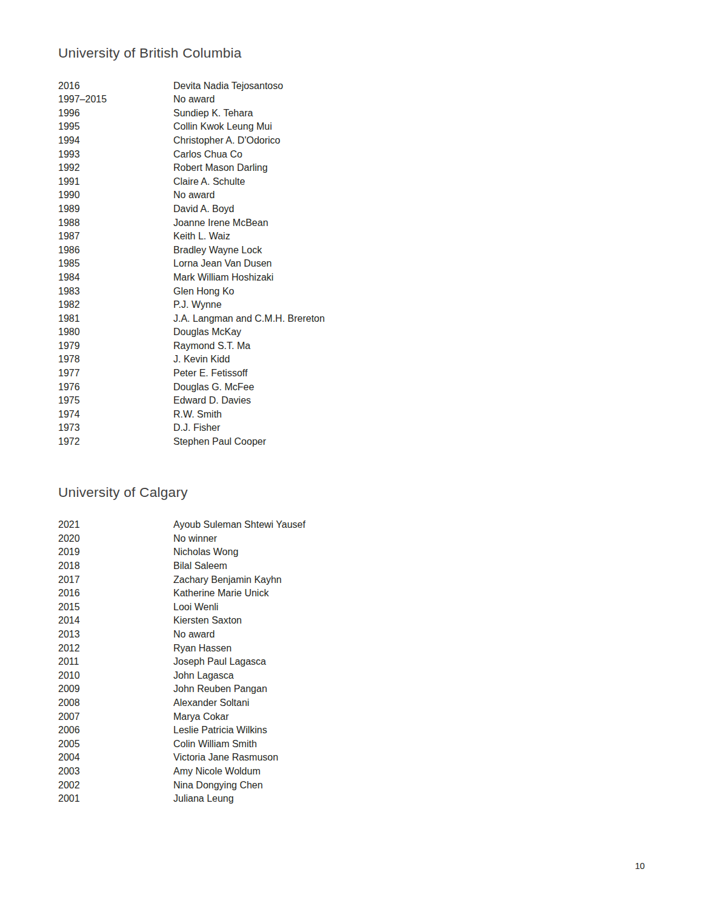University of British Columbia
| 2016 | Devita Nadia Tejosantoso |
| 1997–2015 | No award |
| 1996 | Sundiep K. Tehara |
| 1995 | Collin Kwok Leung Mui |
| 1994 | Christopher A. D'Odorico |
| 1993 | Carlos Chua Co |
| 1992 | Robert Mason Darling |
| 1991 | Claire A. Schulte |
| 1990 | No award |
| 1989 | David A. Boyd |
| 1988 | Joanne Irene McBean |
| 1987 | Keith L. Waiz |
| 1986 | Bradley Wayne Lock |
| 1985 | Lorna Jean Van Dusen |
| 1984 | Mark William Hoshizaki |
| 1983 | Glen Hong Ko |
| 1982 | P.J. Wynne |
| 1981 | J.A. Langman and C.M.H. Brereton |
| 1980 | Douglas McKay |
| 1979 | Raymond S.T. Ma |
| 1978 | J. Kevin Kidd |
| 1977 | Peter E. Fetissoff |
| 1976 | Douglas G. McFee |
| 1975 | Edward D. Davies |
| 1974 | R.W. Smith |
| 1973 | D.J. Fisher |
| 1972 | Stephen Paul Cooper |
University of Calgary
| 2021 | Ayoub Suleman Shtewi Yausef |
| 2020 | No winner |
| 2019 | Nicholas Wong |
| 2018 | Bilal Saleem |
| 2017 | Zachary Benjamin Kayhn |
| 2016 | Katherine Marie Unick |
| 2015 | Looi Wenli |
| 2014 | Kiersten Saxton |
| 2013 | No award |
| 2012 | Ryan Hassen |
| 2011 | Joseph Paul Lagasca |
| 2010 | John Lagasca |
| 2009 | John Reuben Pangan |
| 2008 | Alexander Soltani |
| 2007 | Marya Cokar |
| 2006 | Leslie Patricia Wilkins |
| 2005 | Colin William Smith |
| 2004 | Victoria Jane Rasmuson |
| 2003 | Amy Nicole Woldum |
| 2002 | Nina Dongying Chen |
| 2001 | Juliana Leung |
10